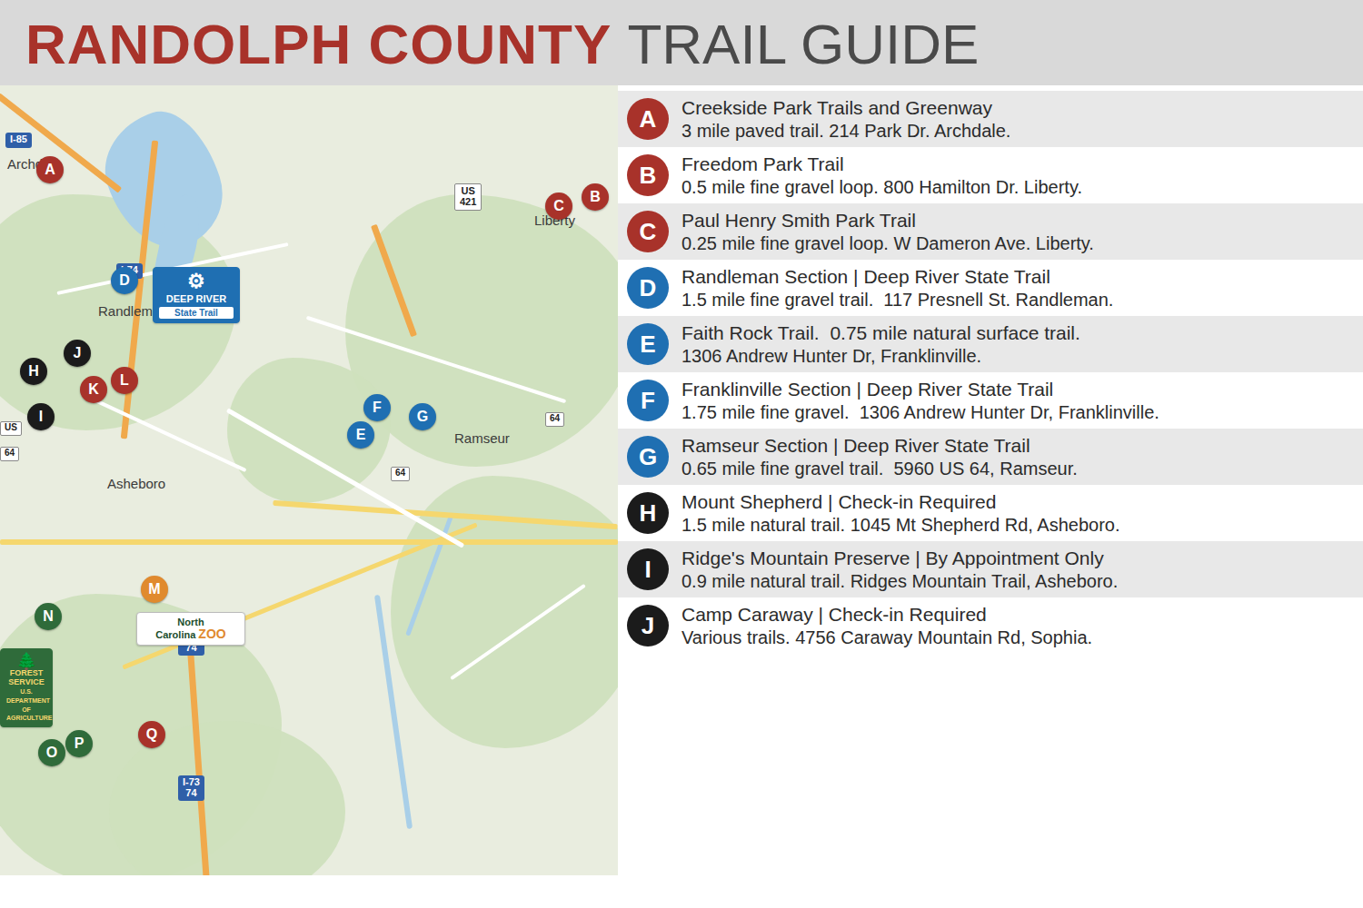RANDOLPH COUNTY TRAIL GUIDE
I-85 I-74 I-73
74 I-73
74 US
421 US 64 64 64 Archdale Liberty Randleman Ramseur Asheboro
⚙ DEEP RIVER State Trail
North
Carolina ZOO
🌲 FOREST
SERVICE
U.S. DEPARTMENT OF AGRICULTURE
A
B
C
D
E
F
G
H
I
J
K
L
M
N
O
P
Q
A Creekside Park Trails and Greenway 3 mile paved trail. 214 Park Dr. Archdale.
B Freedom Park Trail 0.5 mile fine gravel loop. 800 Hamilton Dr. Liberty.
C Paul Henry Smith Park Trail 0.25 mile fine gravel loop. W Dameron Ave. Liberty.
D Randleman Section | Deep River State Trail 1.5 mile fine gravel trail. 117 Presnell St. Randleman.
E Faith Rock Trail. 0.75 mile natural surface trail. 1306 Andrew Hunter Dr, Franklinville.
F Franklinville Section | Deep River State Trail 1.75 mile fine gravel. 1306 Andrew Hunter Dr, Franklinville.
G Ramseur Section | Deep River State Trail 0.65 mile fine gravel trail. 5960 US 64, Ramseur.
H Mount Shepherd | Check-in Required 1.5 mile natural trail. 1045 Mt Shepherd Rd, Asheboro.
I Ridge's Mountain Preserve | By Appointment Only 0.9 mile natural trail. Ridges Mountain Trail, Asheboro.
J Camp Caraway | Check-in Required Various trails. 4756 Caraway Mountain Rd, Sophia.